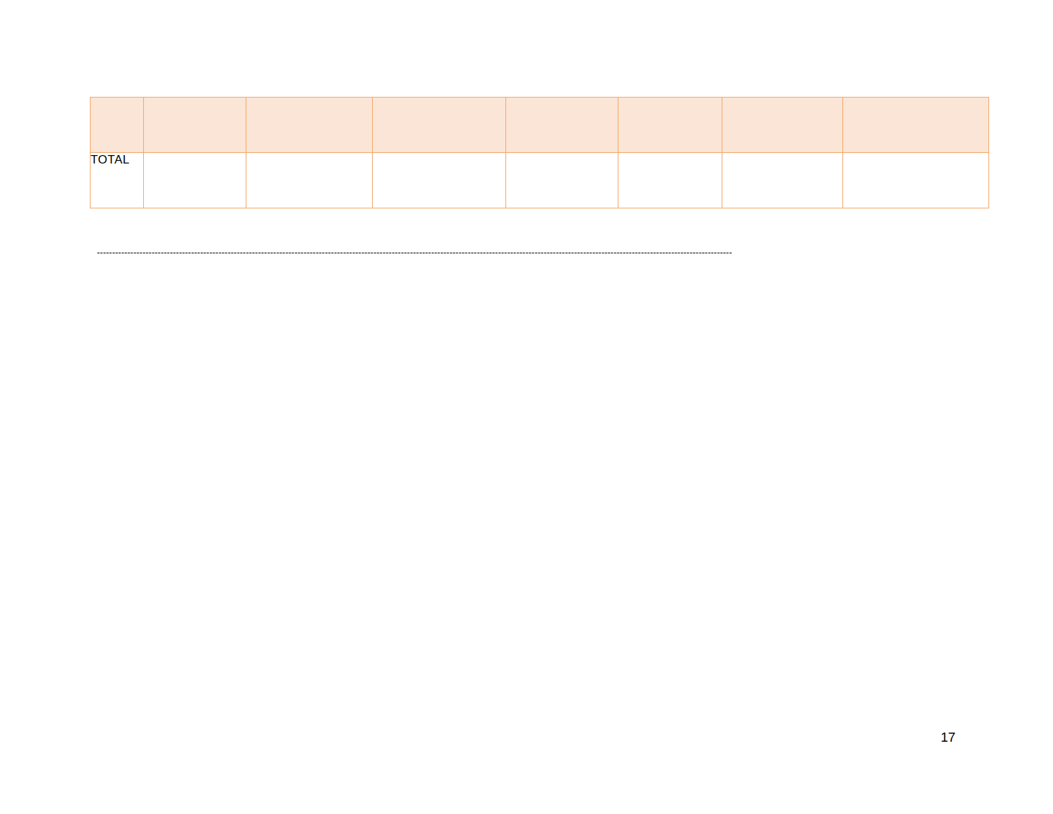| TOTAL | | | | | | | |
-----------------------------------------------------------------------------------------------------------------------------------------------------------------------------------------------------------------
17